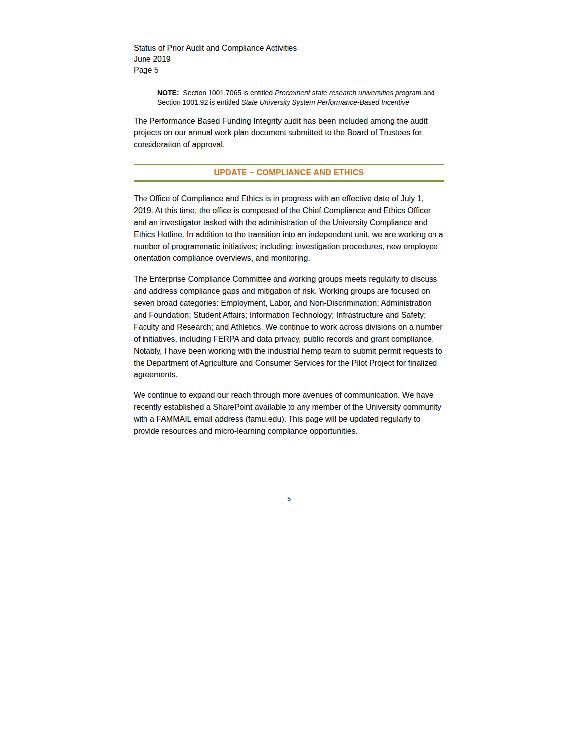Status of Prior Audit and Compliance Activities
June 2019
Page 5
NOTE: Section 1001.7065 is entitled Preeminent state research universities program and Section 1001.92 is entitled State University System Performance-Based Incentive
The Performance Based Funding Integrity audit has been included among the audit projects on our annual work plan document submitted to the Board of Trustees for consideration of approval.
UPDATE – COMPLIANCE AND ETHICS
The Office of Compliance and Ethics is in progress with an effective date of July 1, 2019. At this time, the office is composed of the Chief Compliance and Ethics Officer and an investigator tasked with the administration of the University Compliance and Ethics Hotline. In addition to the transition into an independent unit, we are working on a number of programmatic initiatives; including: investigation procedures, new employee orientation compliance overviews, and monitoring.
The Enterprise Compliance Committee and working groups meets regularly to discuss and address compliance gaps and mitigation of risk. Working groups are focused on seven broad categories: Employment, Labor, and Non-Discrimination; Administration and Foundation; Student Affairs; Information Technology; Infrastructure and Safety; Faculty and Research; and Athletics. We continue to work across divisions on a number of initiatives, including FERPA and data privacy, public records and grant compliance. Notably, I have been working with the industrial hemp team to submit permit requests to the Department of Agriculture and Consumer Services for the Pilot Project for finalized agreements.
We continue to expand our reach through more avenues of communication. We have recently established a SharePoint available to any member of the University community with a FAMMAIL email address (famu.edu). This page will be updated regularly to provide resources and micro-learning compliance opportunities.
5